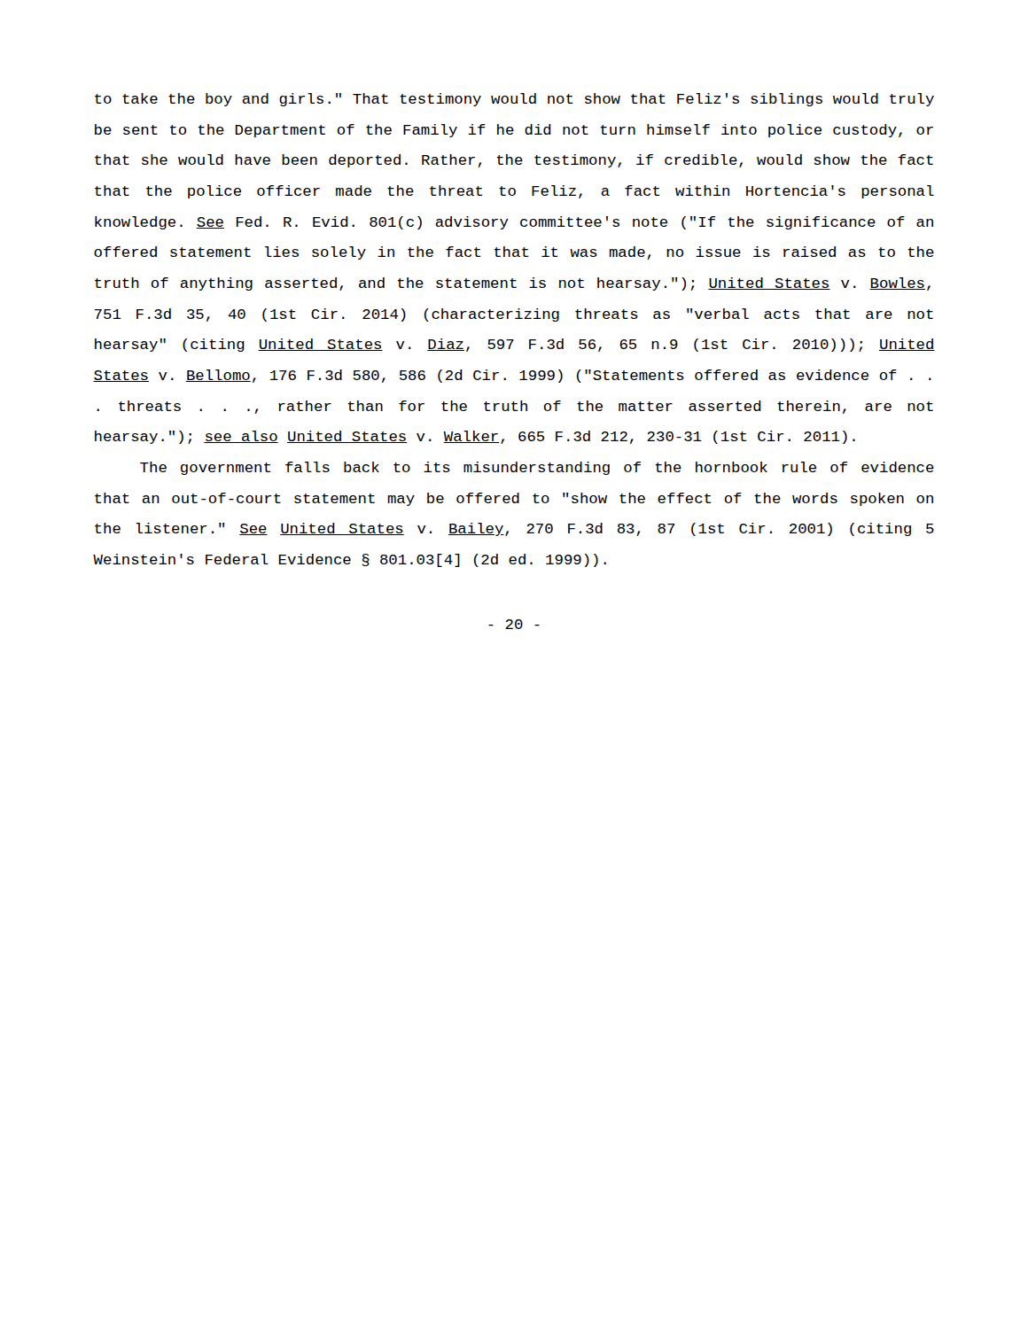to take the boy and girls." That testimony would not show that Feliz's siblings would truly be sent to the Department of the Family if he did not turn himself into police custody, or that she would have been deported. Rather, the testimony, if credible, would show the fact that the police officer made the threat to Feliz, a fact within Hortencia's personal knowledge. See Fed. R. Evid. 801(c) advisory committee's note ("If the significance of an offered statement lies solely in the fact that it was made, no issue is raised as to the truth of anything asserted, and the statement is not hearsay."); United States v. Bowles, 751 F.3d 35, 40 (1st Cir. 2014) (characterizing threats as "verbal acts that are not hearsay" (citing United States v. Diaz, 597 F.3d 56, 65 n.9 (1st Cir. 2010))); United States v. Bellomo, 176 F.3d 580, 586 (2d Cir. 1999) ("Statements offered as evidence of . . . threats . . ., rather than for the truth of the matter asserted therein, are not hearsay."); see also United States v. Walker, 665 F.3d 212, 230-31 (1st Cir. 2011).
The government falls back to its misunderstanding of the hornbook rule of evidence that an out-of-court statement may be offered to "show the effect of the words spoken on the listener." See United States v. Bailey, 270 F.3d 83, 87 (1st Cir. 2001) (citing 5 Weinstein's Federal Evidence § 801.03[4] (2d ed. 1999)).
- 20 -